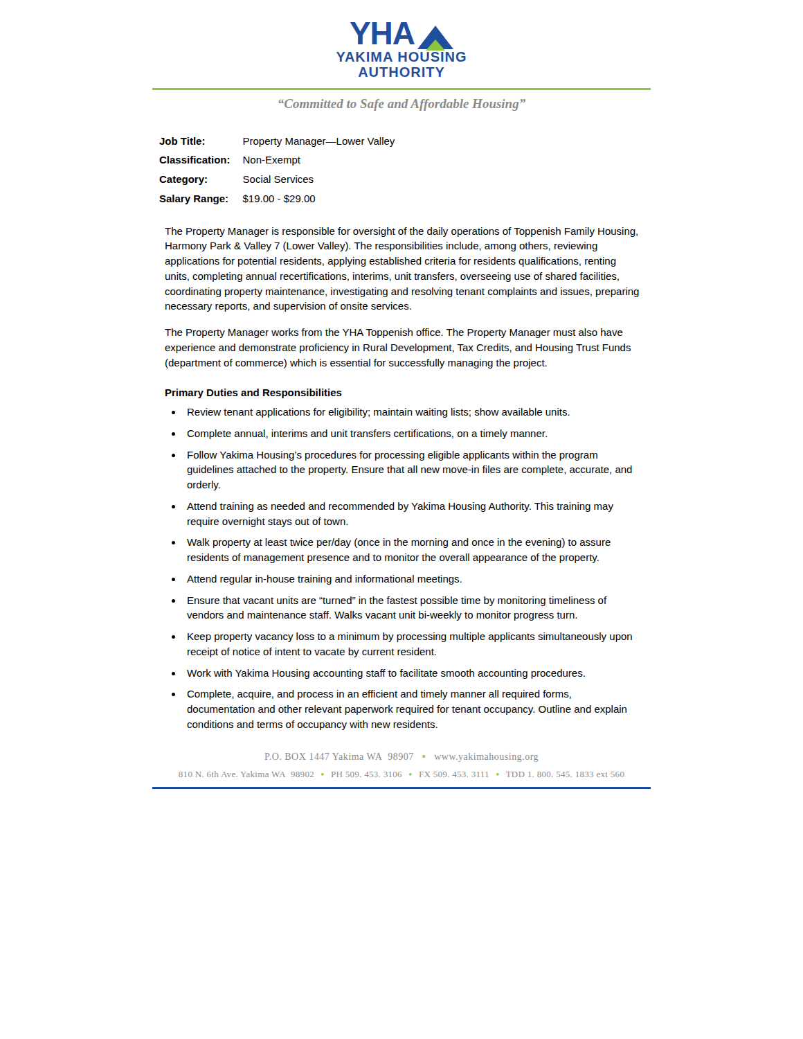YHA
YAKIMA HOUSING
AUTHORITY
“Committed to Safe and Affordable Housing”
| Job Title: | Property Manager—Lower Valley |
| Classification: | Non-Exempt |
| Category: | Social Services |
| Salary Range: | $19.00 - $29.00 |
The Property Manager is responsible for oversight of the daily operations of Toppenish Family Housing, Harmony Park & Valley 7 (Lower Valley). The responsibilities include, among others, reviewing applications for potential residents, applying established criteria for residents qualifications, renting units, completing annual recertifications, interims, unit transfers, overseeing use of shared facilities, coordinating property maintenance, investigating and resolving tenant complaints and issues, preparing necessary reports, and supervision of onsite services.
The Property Manager works from the YHA Toppenish office. The Property Manager must also have experience and demonstrate proficiency in Rural Development, Tax Credits, and Housing Trust Funds (department of commerce) which is essential for successfully managing the project.
Primary Duties and Responsibilities
Review tenant applications for eligibility; maintain waiting lists; show available units.
Complete annual, interims and unit transfers certifications, on a timely manner.
Follow Yakima Housing’s procedures for processing eligible applicants within the program guidelines attached to the property. Ensure that all new move-in files are complete, accurate, and orderly.
Attend training as needed and recommended by Yakima Housing Authority. This training may require overnight stays out of town.
Walk property at least twice per/day (once in the morning and once in the evening) to assure residents of management presence and to monitor the overall appearance of the property.
Attend regular in-house training and informational meetings.
Ensure that vacant units are “turned” in the fastest possible time by monitoring timeliness of vendors and maintenance staff. Walks vacant unit bi-weekly to monitor progress turn.
Keep property vacancy loss to a minimum by processing multiple applicants simultaneously upon receipt of notice of intent to vacate by current resident.
Work with Yakima Housing accounting staff to facilitate smooth accounting procedures.
Complete, acquire, and process in an efficient and timely manner all required forms, documentation and other relevant paperwork required for tenant occupancy. Outline and explain conditions and terms of occupancy with new residents.
P.O. BOX 1447 Yakima WA 98907 • www.yakimahousing.org
810 N. 6th Ave. Yakima WA 98902 • PH 509. 453. 3106 • FX 509. 453. 3111 • TDD 1. 800. 545. 1833 ext 560